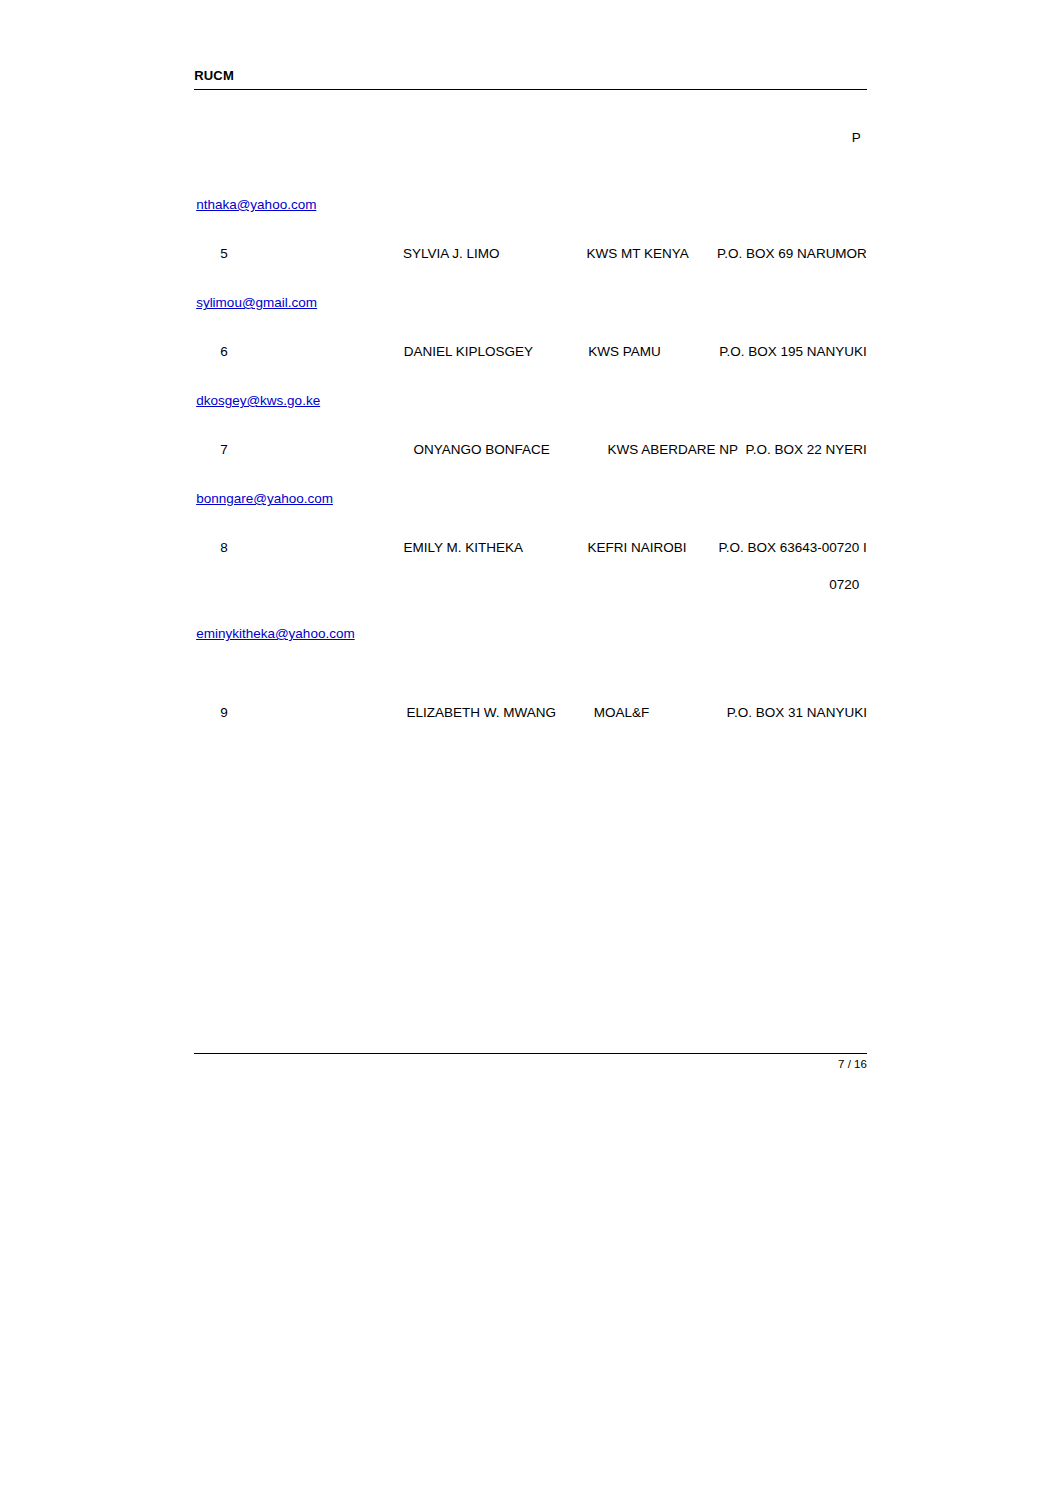RUCM
P
nthaka@yahoo.com
5
SYLVIA J. LIMO
KWS MT KENYA
P.O. BOX 69 NARUMOR
sylimou@gmail.com
6
DANIEL KIPLOSGEY
KWS PAMU
P.O. BOX 195 NANYUKI
dkosgey@kws.go.ke
7
ONYANGO BONFACE
KWS ABERDARE NP
P.O. BOX 22 NYERI
bonngare@yahoo.com
8
EMILY M. KITHEKA
KEFRI NAIROBI
P.O. BOX 63643-00720 I
0720
eminykitheka@yahoo.com
9
ELIZABETH W. MWANG
MOAL&F
P.O. BOX 31 NANYUKI
7 / 16